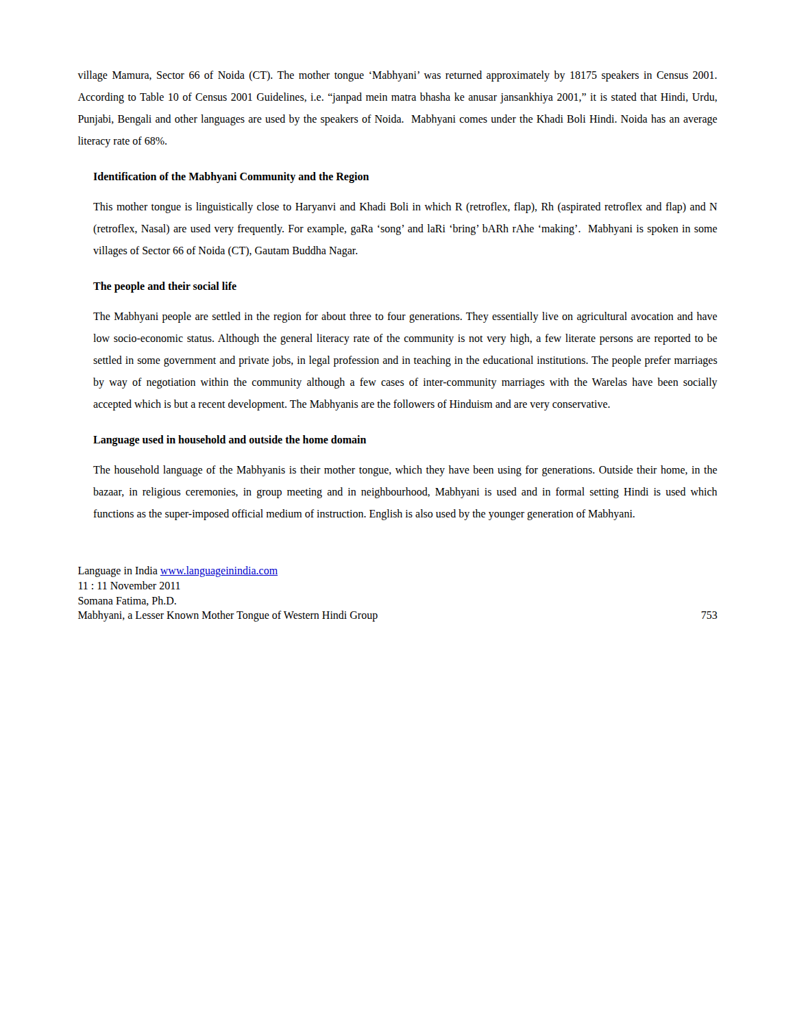village Mamura, Sector 66 of Noida (CT). The mother tongue ‘Mabhyani’ was returned approximately by 18175 speakers in Census 2001. According to Table 10 of Census 2001 Guidelines, i.e. “janpad mein matra bhasha ke anusar jansankhiya 2001,” it is stated that Hindi, Urdu, Punjabi, Bengali and other languages are used by the speakers of Noida. Mabhyani comes under the Khadi Boli Hindi. Noida has an average literacy rate of 68%.
Identification of the Mabhyani Community and the Region
This mother tongue is linguistically close to Haryanvi and Khadi Boli in which R (retroflex, flap), Rh (aspirated retroflex and flap) and N (retroflex, Nasal) are used very frequently. For example, gaRa ‘song’ and laRi ‘bring’ bARh rAhe ‘making’. Mabhyani is spoken in some villages of Sector 66 of Noida (CT), Gautam Buddha Nagar.
The people and their social life
The Mabhyani people are settled in the region for about three to four generations. They essentially live on agricultural avocation and have low socio-economic status. Although the general literacy rate of the community is not very high, a few literate persons are reported to be settled in some government and private jobs, in legal profession and in teaching in the educational institutions. The people prefer marriages by way of negotiation within the community although a few cases of inter-community marriages with the Warelas have been socially accepted which is but a recent development. The Mabhyanis are the followers of Hinduism and are very conservative.
Language used in household and outside the home domain
The household language of the Mabhyanis is their mother tongue, which they have been using for generations. Outside their home, in the bazaar, in religious ceremonies, in group meeting and in neighbourhood, Mabhyani is used and in formal setting Hindi is used which functions as the super-imposed official medium of instruction. English is also used by the younger generation of Mabhyani.
Language in India www.languageinindia.com 11 : 11 November 2011 Somana Fatima, Ph.D. Mabhyani, a Lesser Known Mother Tongue of Western Hindi Group 753